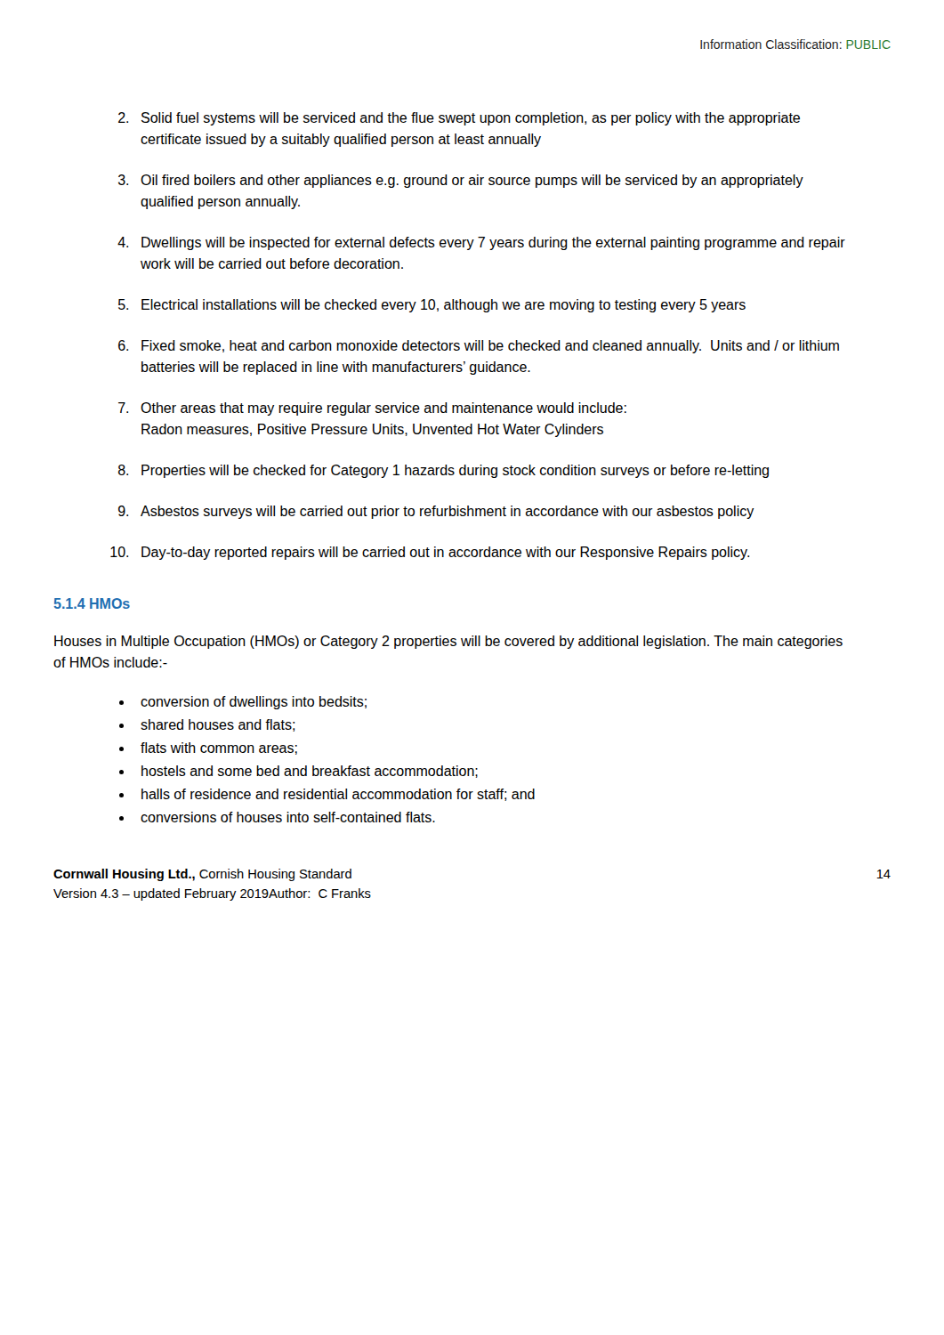Information Classification: PUBLIC
Solid fuel systems will be serviced and the flue swept upon completion, as per policy with the appropriate certificate issued by a suitably qualified person at least annually
Oil fired boilers and other appliances e.g. ground or air source pumps will be serviced by an appropriately qualified person annually.
Dwellings will be inspected for external defects every 7 years during the external painting programme and repair work will be carried out before decoration.
Electrical installations will be checked every 10, although we are moving to testing every 5 years
Fixed smoke, heat and carbon monoxide detectors will be checked and cleaned annually. Units and / or lithium batteries will be replaced in line with manufacturers’ guidance.
Other areas that may require regular service and maintenance would include:
Radon measures, Positive Pressure Units, Unvented Hot Water Cylinders
Properties will be checked for Category 1 hazards during stock condition surveys or before re-letting
Asbestos surveys will be carried out prior to refurbishment in accordance with our asbestos policy
Day-to-day reported repairs will be carried out in accordance with our Responsive Repairs policy.
5.1.4 HMOs
Houses in Multiple Occupation (HMOs) or Category 2 properties will be covered by additional legislation. The main categories of HMOs include:-
conversion of dwellings into bedsits;
shared houses and flats;
flats with common areas;
hostels and some bed and breakfast accommodation;
halls of residence and residential accommodation for staff; and
conversions of houses into self-contained flats.
Cornwall Housing Ltd., Cornish Housing Standard
Version 4.3 – updated February 2019Author: C Franks
14